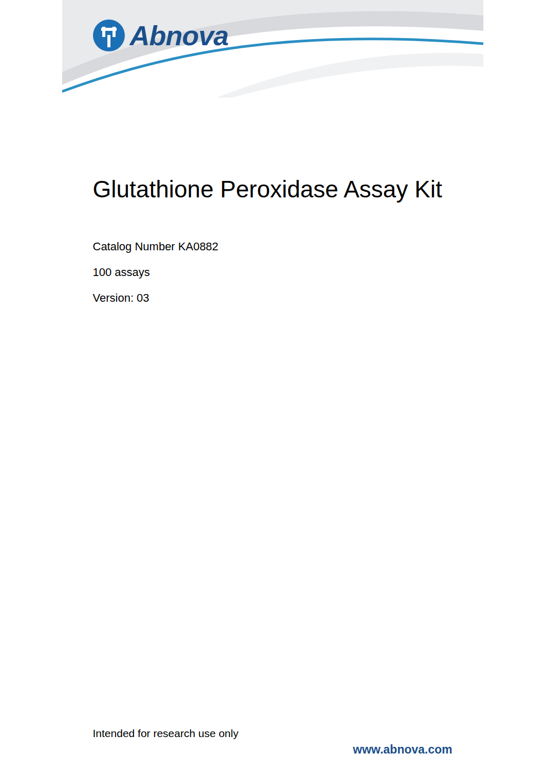Abnova
Glutathione Peroxidase Assay Kit
Catalog Number KA0882
100 assays
Version: 03
Intended for research use only
www.abnova.com